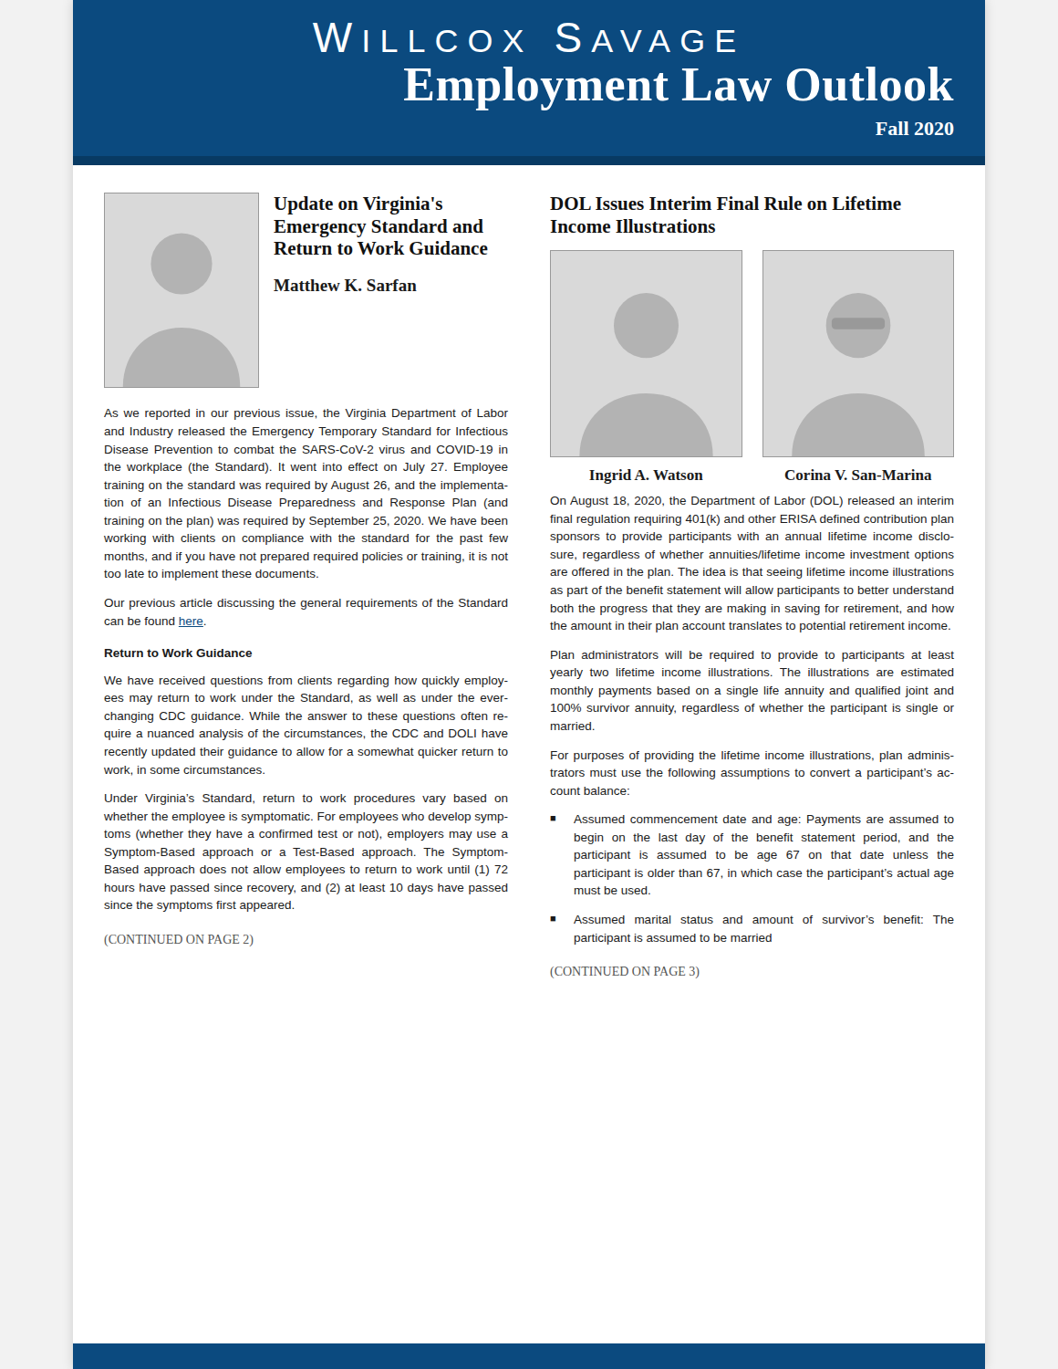Willcox Savage
Employment Law Outlook
Fall 2020
Update on Virginia's Emergency Standard and Return to Work Guidance
Matthew K. Sarfan
As we reported in our previous issue, the Virginia Department of Labor and Industry released the Emergency Temporary Standard for Infectious Disease Prevention to combat the SARS-CoV-2 virus and COVID-19 in the workplace (the Standard). It went into effect on July 27. Employee training on the standard was required by August 26, and the implementation of an Infectious Disease Preparedness and Response Plan (and training on the plan) was required by September 25, 2020. We have been working with clients on compliance with the standard for the past few months, and if you have not prepared required policies or training, it is not too late to implement these documents.
Our previous article discussing the general requirements of the Standard can be found here.
Return to Work Guidance
We have received questions from clients regarding how quickly employees may return to work under the Standard, as well as under the ever-changing CDC guidance. While the answer to these questions often require a nuanced analysis of the circumstances, the CDC and DOLI have recently updated their guidance to allow for a somewhat quicker return to work, in some circumstances.
Under Virginia’s Standard, return to work procedures vary based on whether the employee is symptomatic. For employees who develop symptoms (whether they have a confirmed test or not), employers may use a Symptom-Based approach or a Test-Based approach. The Symptom-Based approach does not allow employees to return to work until (1) 72 hours have passed since recovery, and (2) at least 10 days have passed since the symptoms first appeared.
(CONTINUED ON PAGE 2)
DOL Issues Interim Final Rule on Lifetime Income Illustrations
Ingrid A. Watson
Corina V. San-Marina
On August 18, 2020, the Department of Labor (DOL) released an interim final regulation requiring 401(k) and other ERISA defined contribution plan sponsors to provide participants with an annual lifetime income disclosure, regardless of whether annuities/lifetime income investment options are offered in the plan. The idea is that seeing lifetime income illustrations as part of the benefit statement will allow participants to better understand both the progress that they are making in saving for retirement, and how the amount in their plan account translates to potential retirement income.
Plan administrators will be required to provide to participants at least yearly two lifetime income illustrations. The illustrations are estimated monthly payments based on a single life annuity and qualified joint and 100% survivor annuity, regardless of whether the participant is single or married.
For purposes of providing the lifetime income illustrations, plan administrators must use the following assumptions to convert a participant’s account balance:
Assumed commencement date and age: Payments are assumed to begin on the last day of the benefit statement period, and the participant is assumed to be age 67 on that date unless the participant is older than 67, in which case the participant’s actual age must be used.
Assumed marital status and amount of survivor’s benefit: The participant is assumed to be married
(CONTINUED ON PAGE 3)